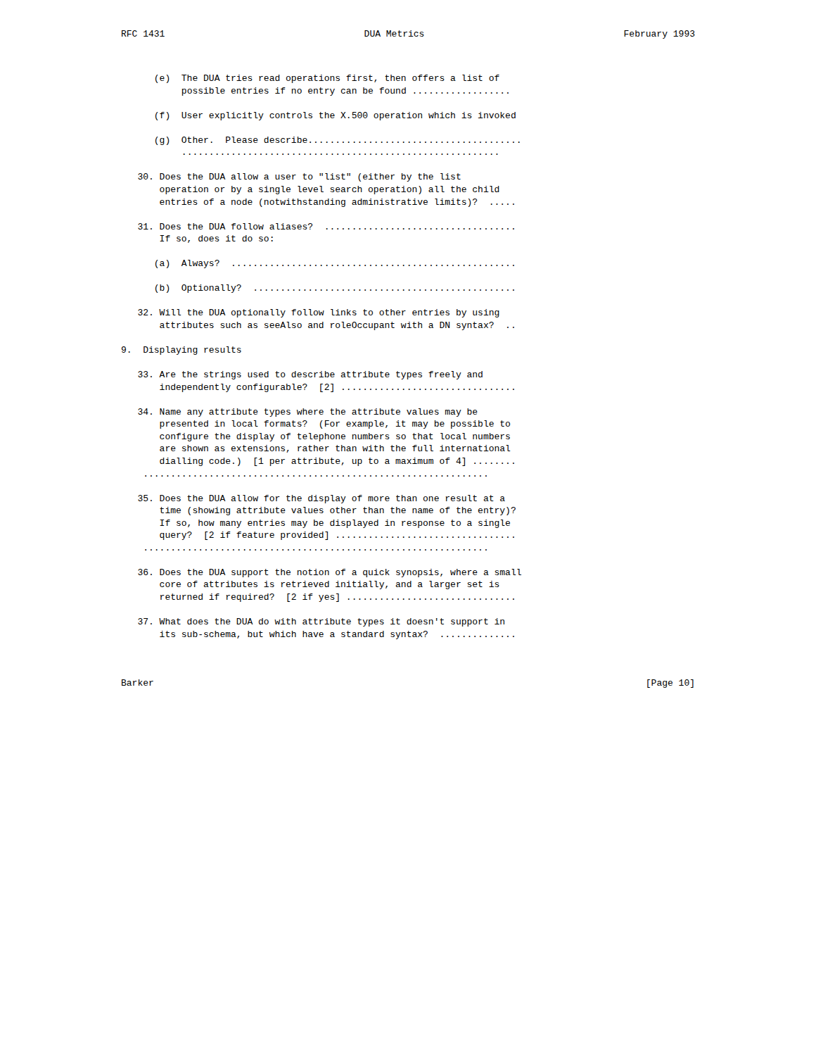RFC 1431 DUA Metrics February 1993
      (e)  The DUA tries read operations first, then offers a list of
           possible entries if no entry can be found ..................

      (f)  User explicitly controls the X.500 operation which is invoked

      (g)  Other.  Please describe.......................................
           ..........................................................

   30. Does the DUA allow a user to "list" (either by the list
       operation or by a single level search operation) all the child
       entries of a node (notwithstanding administrative limits)?  .....

   31. Does the DUA follow aliases?  ...................................
       If so, does it do so:

      (a)  Always?  ....................................................

      (b)  Optionally?  ................................................

   32. Will the DUA optionally follow links to other entries by using
       attributes such as seeAlso and roleOccupant with a DN syntax?  ..

9.  Displaying results

   33. Are the strings used to describe attribute types freely and
       independently configurable?  [2] ................................

   34. Name any attribute types where the attribute values may be
       presented in local formats?  (For example, it may be possible to
       configure the display of telephone numbers so that local numbers
       are shown as extensions, rather than with the full international
       dialling code.)  [1 per attribute, up to a maximum of 4] ........
    ...............................................................

   35. Does the DUA allow for the display of more than one result at a
       time (showing attribute values other than the name of the entry)?
       If so, how many entries may be displayed in response to a single
       query?  [2 if feature provided] .................................
    ...............................................................

   36. Does the DUA support the notion of a quick synopsis, where a small
       core of attributes is retrieved initially, and a larger set is
       returned if required?  [2 if yes] ...............................

   37. What does the DUA do with attribute types it doesn't support in
       its sub-schema, but which have a standard syntax?  ..............
Barker [Page 10]